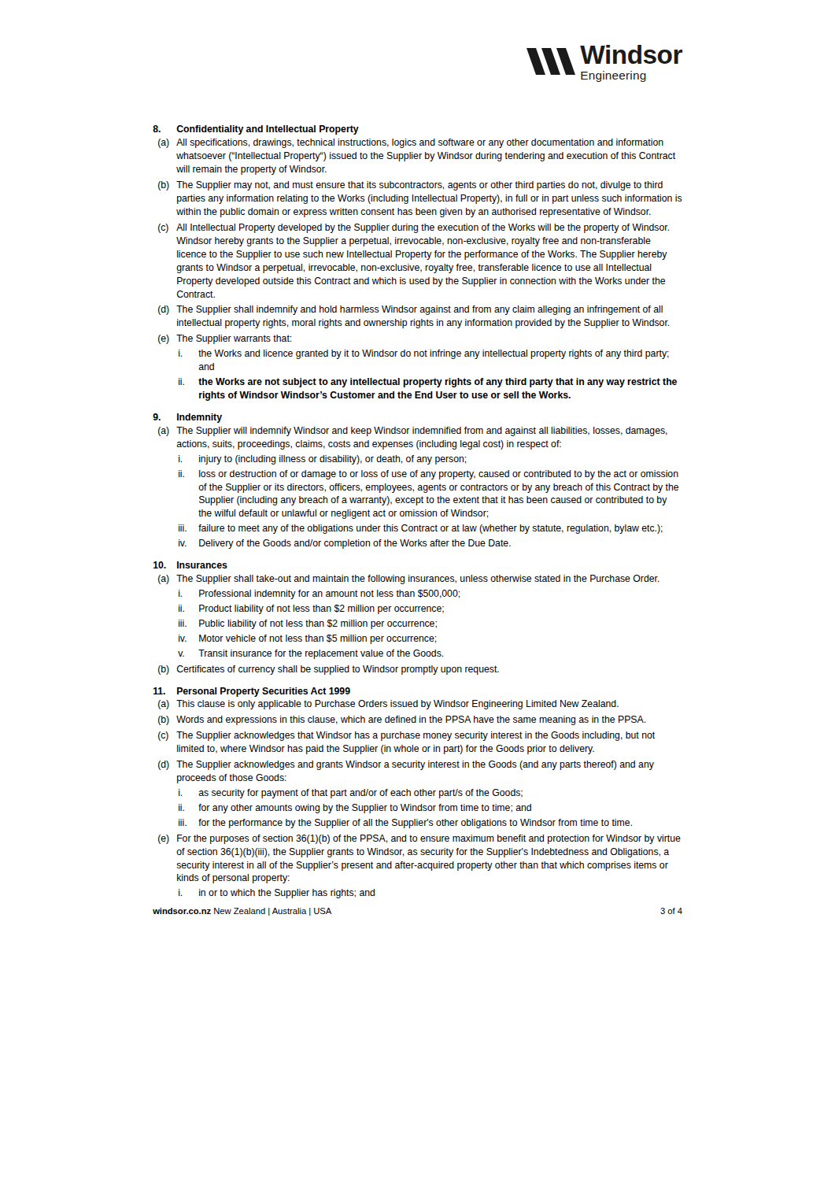Windsor Engineering
8. Confidentiality and Intellectual Property
All specifications, drawings, technical instructions, logics and software or any other documentation and information whatsoever (“Intellectual Property“) issued to the Supplier by Windsor during tendering and execution of this Contract will remain the property of Windsor.
The Supplier may not, and must ensure that its subcontractors, agents or other third parties do not, divulge to third parties any information relating to the Works (including Intellectual Property), in full or in part unless such information is within the public domain or express written consent has been given by an authorised representative of Windsor.
All Intellectual Property developed by the Supplier during the execution of the Works will be the property of Windsor. Windsor hereby grants to the Supplier a perpetual, irrevocable, non-exclusive, royalty free and non-transferable licence to the Supplier to use such new Intellectual Property for the performance of the Works. The Supplier hereby grants to Windsor a perpetual, irrevocable, non-exclusive, royalty free, transferable licence to use all Intellectual Property developed outside this Contract and which is used by the Supplier in connection with the Works under the Contract.
The Supplier shall indemnify and hold harmless Windsor against and from any claim alleging an infringement of all intellectual property rights, moral rights and ownership rights in any information provided by the Supplier to Windsor.
The Supplier warrants that:
the Works and licence granted by it to Windsor do not infringe any intellectual property rights of any third party; and
the Works are not subject to any intellectual property rights of any third party that in any way restrict the rights of Windsor Windsor’s Customer and the End User to use or sell the Works.
9. Indemnity
The Supplier will indemnify Windsor and keep Windsor indemnified from and against all liabilities, losses, damages, actions, suits, proceedings, claims, costs and expenses (including legal cost) in respect of:
injury to (including illness or disability), or death, of any person;
loss or destruction of or damage to or loss of use of any property, caused or contributed to by the act or omission of the Supplier or its directors, officers, employees, agents or contractors or by any breach of this Contract by the Supplier (including any breach of a warranty), except to the extent that it has been caused or contributed to by the wilful default or unlawful or negligent act or omission of Windsor;
failure to meet any of the obligations under this Contract or at law (whether by statute, regulation, bylaw etc.);
Delivery of the Goods and/or completion of the Works after the Due Date.
10. Insurances
The Supplier shall take-out and maintain the following insurances, unless otherwise stated in the Purchase Order.
Professional indemnity for an amount not less than $500,000;
Product liability of not less than $2 million per occurrence;
Public liability of not less than $2 million per occurrence;
Motor vehicle of not less than $5 million per occurrence;
Transit insurance for the replacement value of the Goods.
Certificates of currency shall be supplied to Windsor promptly upon request.
11. Personal Property Securities Act 1999
This clause is only applicable to Purchase Orders issued by Windsor Engineering Limited New Zealand.
Words and expressions in this clause, which are defined in the PPSA have the same meaning as in the PPSA.
The Supplier acknowledges that Windsor has a purchase money security interest in the Goods including, but not limited to, where Windsor has paid the Supplier (in whole or in part) for the Goods prior to delivery.
The Supplier acknowledges and grants Windsor a security interest in the Goods (and any parts thereof) and any proceeds of those Goods:
as security for payment of that part and/or of each other part/s of the Goods;
for any other amounts owing by the Supplier to Windsor from time to time; and
for the performance by the Supplier of all the Supplier's other obligations to Windsor from time to time.
For the purposes of section 36(1)(b) of the PPSA, and to ensure maximum benefit and protection for Windsor by virtue of section 36(1)(b)(iii), the Supplier grants to Windsor, as security for the Supplier's Indebtedness and Obligations, a security interest in all of the Supplier’s present and after-acquired property other than that which comprises items or kinds of personal property:
in or to which the Supplier has rights; and
windsor.co.nz New Zealand | Australia | USA
3 of 4